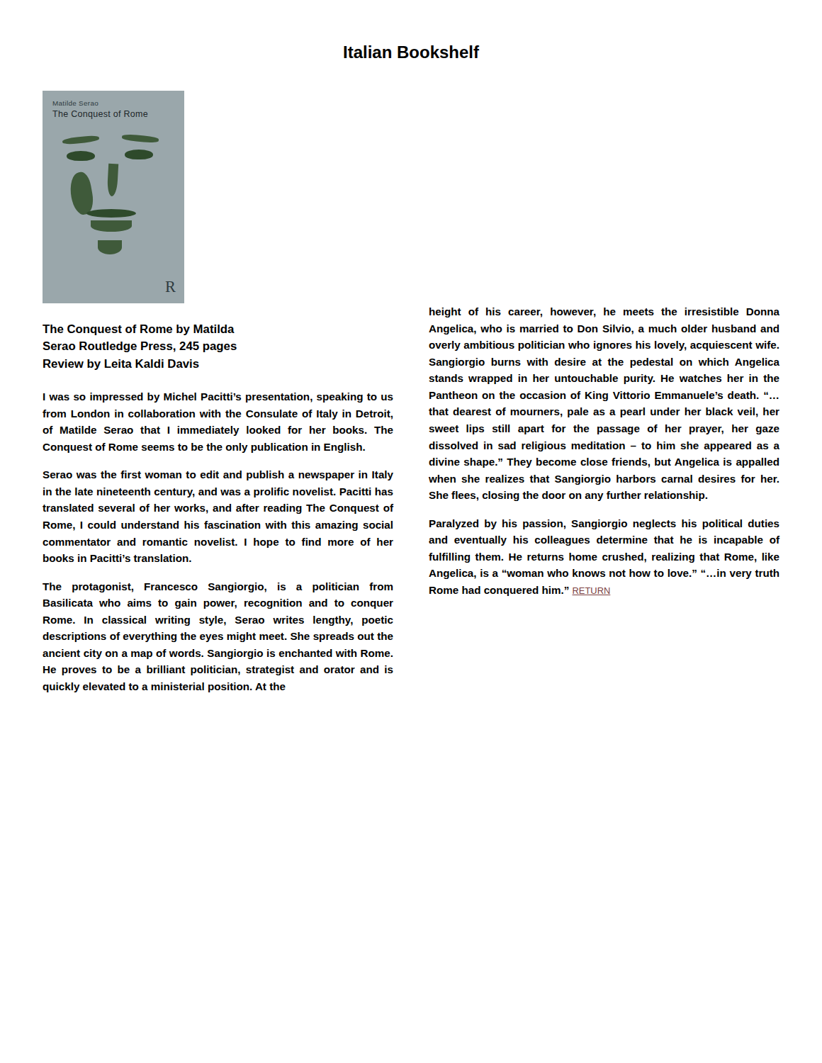Italian Bookshelf
Matilde Serao
The Conquest of Rome
R
The Conquest of Rome by Matilda
Serao Routledge Press, 245 pages
Review by Leita Kaldi Davis
I was so impressed by Michel Pacitti’s presentation, speaking to us from London in collaboration with the Consulate of Italy in Detroit, of Matilde Serao that I immediately looked for her books. The Conquest of Rome seems to be the only publication in English.
Serao was the first woman to edit and publish a newspaper in Italy in the late nineteenth century, and was a prolific novelist. Pacitti has translated several of her works, and after reading The Conquest of Rome, I could understand his fascination with this amazing social commentator and romantic novelist. I hope to find more of her books in Pacitti’s translation.
The protagonist, Francesco Sangiorgio, is a politician from Basilicata who aims to gain power, recognition and to conquer Rome. In classical writing style, Serao writes lengthy, poetic descriptions of everything the eyes might meet. She spreads out the ancient city on a map of words. Sangiorgio is enchanted with Rome. He proves to be a brilliant politician, strategist and orator and is quickly elevated to a ministerial position. At the
height of his career, however, he meets the irresistible Donna Angelica, who is married to Don Silvio, a much older husband and overly ambitious politician who ignores his lovely, acquiescent wife. Sangiorgio burns with desire at the pedestal on which Angelica stands wrapped in her untouchable purity. He watches her in the Pantheon on the occasion of King Vittorio Emmanuele’s death. “…that dearest of mourners, pale as a pearl under her black veil, her sweet lips still apart for the passage of her prayer, her gaze dissolved in sad religious meditation – to him she appeared as a divine shape.” They become close friends, but Angelica is appalled when she realizes that Sangiorgio harbors carnal desires for her. She flees, closing the door on any further relationship.
Paralyzed by his passion, Sangiorgio neglects his political duties and eventually his colleagues determine that he is incapable of fulfilling them. He returns home crushed, realizing that Rome, like Angelica, is a “woman who knows not how to love.” “…in very truth Rome had conquered him.” RETURN